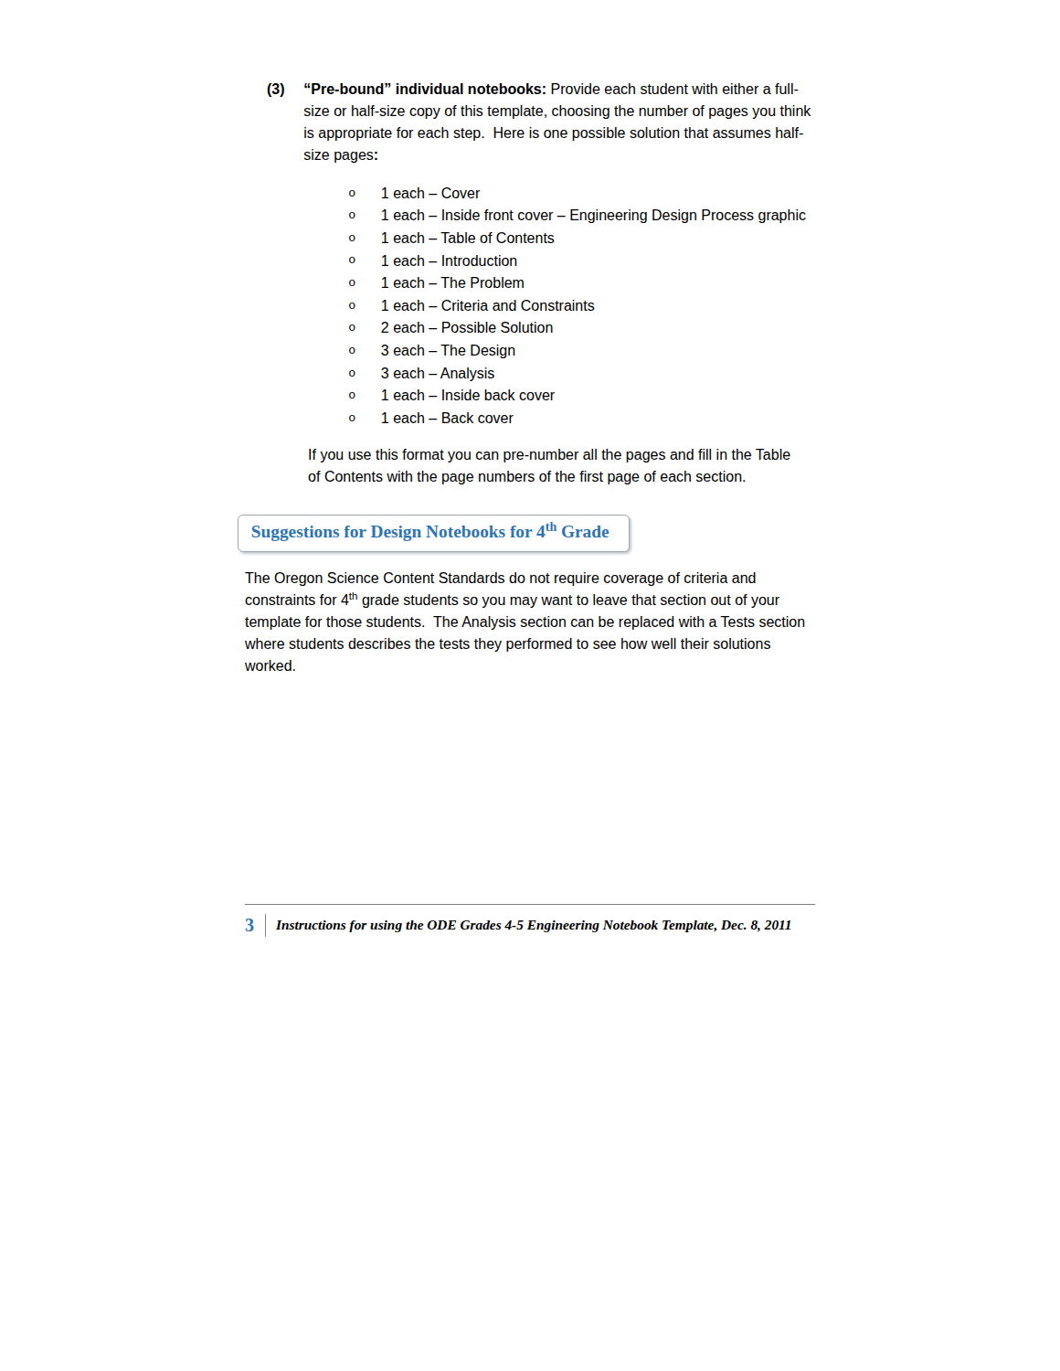(3)
“Pre-bound” individual notebooks: Provide each student with either a full-size or half-size copy of this template, choosing the number of pages you think is appropriate for each step. Here is one possible solution that assumes half-size pages:
1 each – Cover
1 each – Inside front cover – Engineering Design Process graphic
1 each – Table of Contents
1 each – Introduction
1 each – The Problem
1 each – Criteria and Constraints
2 each – Possible Solution
3 each – The Design
3 each – Analysis
1 each – Inside back cover
1 each – Back cover
If you use this format you can pre-number all the pages and fill in the Table of Contents with the page numbers of the first page of each section.
Suggestions for Design Notebooks for 4th Grade
The Oregon Science Content Standards do not require coverage of criteria and constraints for 4th grade students so you may want to leave that section out of your template for those students. The Analysis section can be replaced with a Tests section where students describes the tests they performed to see how well their solutions worked.
3 Instructions for using the ODE Grades 4-5 Engineering Notebook Template, Dec. 8, 2011